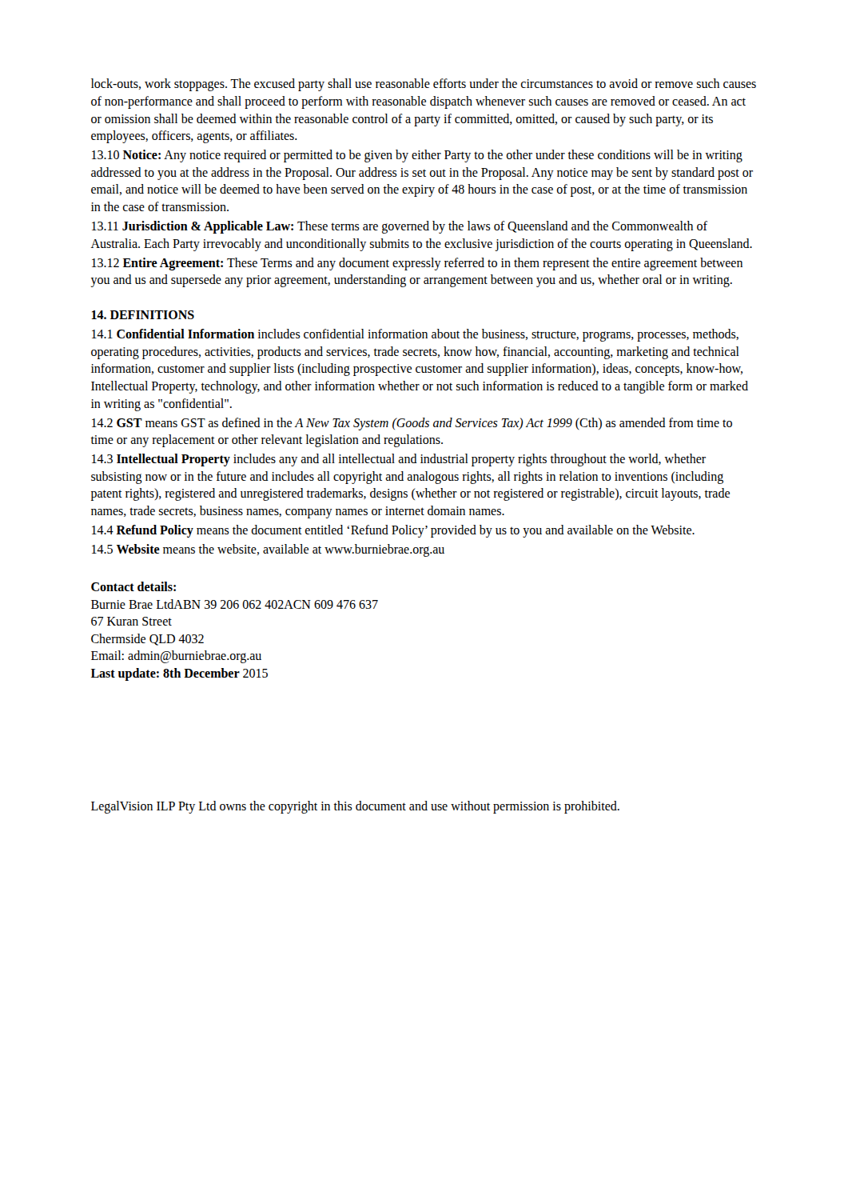lock-outs, work stoppages. The excused party shall use reasonable efforts under the circumstances to avoid or remove such causes of non-performance and shall proceed to perform with reasonable dispatch whenever such causes are removed or ceased. An act or omission shall be deemed within the reasonable control of a party if committed, omitted, or caused by such party, or its employees, officers, agents, or affiliates.
13.10 Notice: Any notice required or permitted to be given by either Party to the other under these conditions will be in writing addressed to you at the address in the Proposal. Our address is set out in the Proposal. Any notice may be sent by standard post or email, and notice will be deemed to have been served on the expiry of 48 hours in the case of post, or at the time of transmission in the case of transmission.
13.11 Jurisdiction & Applicable Law: These terms are governed by the laws of Queensland and the Commonwealth of Australia. Each Party irrevocably and unconditionally submits to the exclusive jurisdiction of the courts operating in Queensland.
13.12 Entire Agreement: These Terms and any document expressly referred to in them represent the entire agreement between you and us and supersede any prior agreement, understanding or arrangement between you and us, whether oral or in writing.
14. DEFINITIONS
14.1 Confidential Information includes confidential information about the business, structure, programs, processes, methods, operating procedures, activities, products and services, trade secrets, know how, financial, accounting, marketing and technical information, customer and supplier lists (including prospective customer and supplier information), ideas, concepts, know-how, Intellectual Property, technology, and other information whether or not such information is reduced to a tangible form or marked in writing as "confidential".
14.2 GST means GST as defined in the A New Tax System (Goods and Services Tax) Act 1999 (Cth) as amended from time to time or any replacement or other relevant legislation and regulations.
14.3 Intellectual Property includes any and all intellectual and industrial property rights throughout the world, whether subsisting now or in the future and includes all copyright and analogous rights, all rights in relation to inventions (including patent rights), registered and unregistered trademarks, designs (whether or not registered or registrable), circuit layouts, trade names, trade secrets, business names, company names or internet domain names.
14.4 Refund Policy means the document entitled ‘Refund Policy’ provided by us to you and available on the Website.
14.5 Website means the website, available at www.burniebrae.org.au
Contact details:
Burnie Brae LtdABN 39 206 062 402ACN 609 476 637
67 Kuran Street
Chermside QLD 4032
Email: admin@burniebrae.org.au
Last update: 8th December 2015
LegalVision ILP Pty Ltd owns the copyright in this document and use without permission is prohibited.